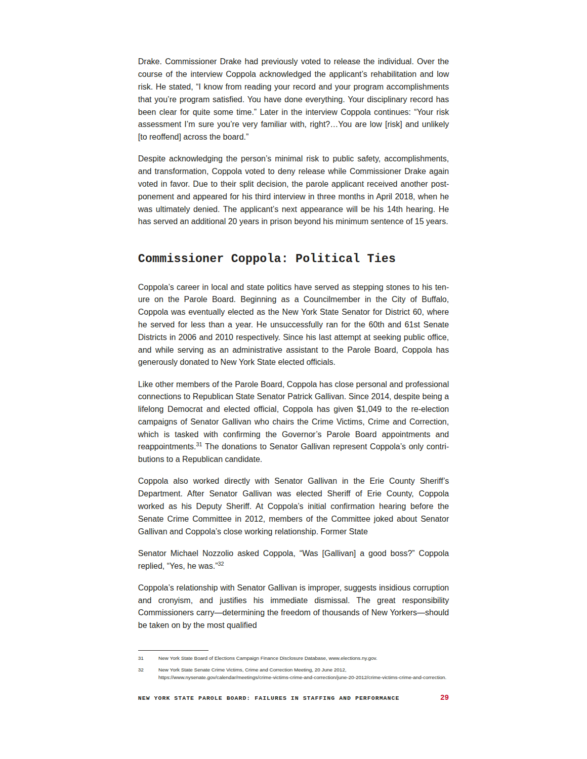Drake. Commissioner Drake had previously voted to release the individual. Over the course of the interview Coppola acknowledged the applicant’s rehabilitation and low risk. He stated, “I know from reading your record and your program accomplishments that you’re program satisfied. You have done everything. Your disciplinary record has been clear for quite some time.” Later in the interview Coppola continues: “Your risk assessment I’m sure you’re very familiar with, right?…You are low [risk] and unlikely [to reoffend] across the board.”
Despite acknowledging the person’s minimal risk to public safety, accomplishments, and transformation, Coppola voted to deny release while Commissioner Drake again voted in favor. Due to their split decision, the parole applicant received another postponement and appeared for his third interview in three months in April 2018, when he was ultimately denied. The applicant’s next appearance will be his 14th hearing. He has served an additional 20 years in prison beyond his minimum sentence of 15 years.
Commissioner Coppola: Political Ties
Coppola’s career in local and state politics have served as stepping stones to his tenure on the Parole Board. Beginning as a Councilmember in the City of Buffalo, Coppola was eventually elected as the New York State Senator for District 60, where he served for less than a year. He unsuccessfully ran for the 60th and 61st Senate Districts in 2006 and 2010 respectively. Since his last attempt at seeking public office, and while serving as an administrative assistant to the Parole Board, Coppola has generously donated to New York State elected officials.
Like other members of the Parole Board, Coppola has close personal and professional connections to Republican State Senator Patrick Gallivan. Since 2014, despite being a lifelong Democrat and elected official, Coppola has given $1,049 to the re-election campaigns of Senator Gallivan who chairs the Crime Victims, Crime and Correction, which is tasked with confirming the Governor’s Parole Board appointments and reappointments.31 The donations to Senator Gallivan represent Coppola’s only contributions to a Republican candidate.
Coppola also worked directly with Senator Gallivan in the Erie County Sheriff’s Department. After Senator Gallivan was elected Sheriff of Erie County, Coppola worked as his Deputy Sheriff. At Coppola’s initial confirmation hearing before the Senate Crime Committee in 2012, members of the Committee joked about Senator Gallivan and Coppola’s close working relationship. Former State
Senator Michael Nozzolio asked Coppola, “Was [Gallivan] a good boss?” Coppola replied, “Yes, he was.”32
Coppola’s relationship with Senator Gallivan is improper, suggests insidious corruption and cronyism, and justifies his immediate dismissal. The great responsibility Commissioners carry—determining the freedom of thousands of New Yorkers—should be taken on by the most qualified
31 New York State Board of Elections Campaign Finance Disclosure Database, www.elections.ny.gov.
32 New York State Senate Crime Victims, Crime and Correction Meeting, 20 June 2012, https://www.nysenate.gov/calendar/meetings/crime-victims-crime-and-correction/june-20-2012/crime-victims-crime-and-correction.
New York State Parole Board: Failures in Staffing and Performance 29